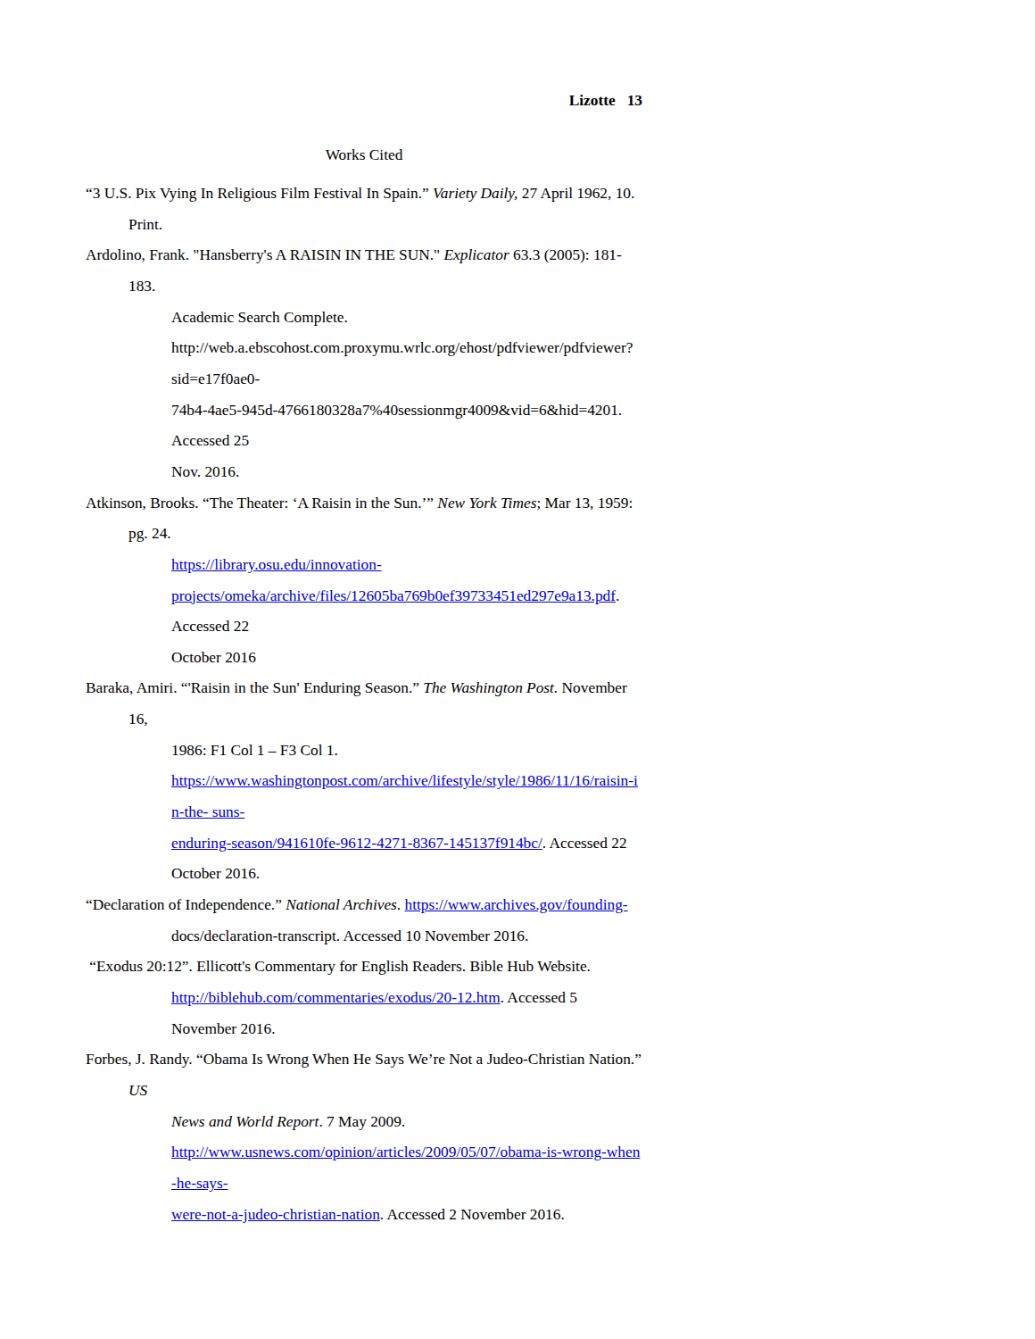Lizotte 13
Works Cited
“3 U.S. Pix Vying In Religious Film Festival In Spain.” Variety Daily, 27 April 1962, 10. Print.
Ardolino, Frank. "Hansberry's A RAISIN IN THE SUN." Explicator 63.3 (2005): 181-183. Academic Search Complete. http://web.a.ebscohost.com.proxymu.wrlc.org/ehost/pdfviewer/pdfviewer?sid=e17f0ae0- 74b4-4ae5-945d-4766180328a7%40sessionmgr4009&vid=6&hid=4201. Accessed 25 Nov. 2016.
Atkinson, Brooks. “The Theater: ‘A Raisin in the Sun.’” New York Times; Mar 13, 1959: pg. 24. https://library.osu.edu/innovation- projects/omeka/archive/files/12605ba769b0ef39733451ed297e9a13.pdf. Accessed 22 October 2016
Baraka, Amiri. “'Raisin in the Sun' Enduring Season.” The Washington Post. November 16, 1986: F1 Col 1 – F3 Col 1. https://www.washingtonpost.com/archive/lifestyle/style/1986/11/16/raisin-in-the- suns- enduring-season/941610fe-9612-4271-8367-145137f914bc/. Accessed 22 October 2016.
“Declaration of Independence.” National Archives. https://www.archives.gov/founding- docs/declaration-transcript. Accessed 10 November 2016.
“Exodus 20:12”. Ellicott's Commentary for English Readers. Bible Hub Website. http://biblehub.com/commentaries/exodus/20-12.htm. Accessed 5 November 2016.
Forbes, J. Randy. “Obama Is Wrong When He Says We’re Not a Judeo-Christian Nation.” US News and World Report. 7 May 2009. http://www.usnews.com/opinion/articles/2009/05/07/obama-is-wrong-when-he-says- were-not-a-judeo-christian-nation. Accessed 2 November 2016.